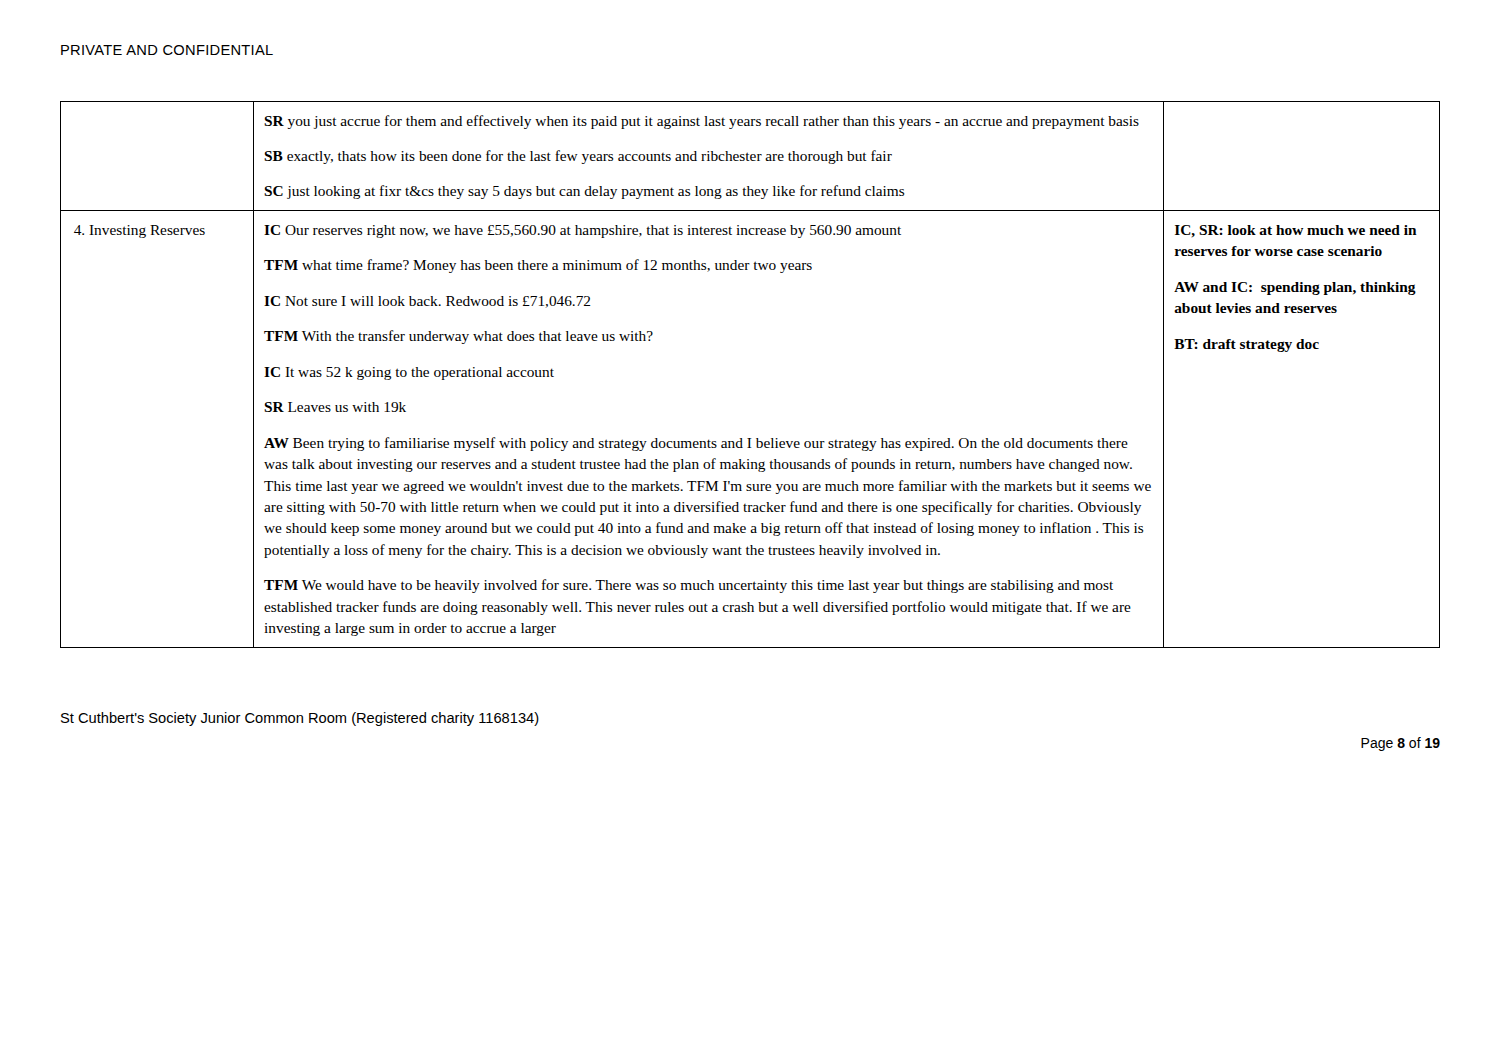PRIVATE AND CONFIDENTIAL
| | SR you just accrue for them and effectively when its paid put it against last years recall rather than this years - an accrue and prepayment basis SB exactly, thats how its been done for the last few years accounts and ribchester are thorough but fair SC just looking at fixr t&cs they say 5 days but can delay payment as long as they like for refund claims | |
| Investing Reserves | IC Our reserves right now, we have £55,560.90 at hampshire, that is interest increase by 560.90 amount TFM what time frame? Money has been there a minimum of 12 months, under two years IC Not sure I will look back. Redwood is £71,046.72 TFM With the transfer underway what does that leave us with? IC It was 52 k going to the operational account SR Leaves us with 19k AW Been trying to familiarise myself with policy and strategy documents and I believe our strategy has expired. On the old documents there was talk about investing our reserves and a student trustee had the plan of making thousands of pounds in return, numbers have changed now. This time last year we agreed we wouldn't invest due to the markets. TFM I'm sure you are much more familiar with the markets but it seems we are sitting with 50-70 with little return when we could put it into a diversified tracker fund and there is one specifically for charities. Obviously we should keep some money around but we could put 40 into a fund and make a big return off that instead of losing money to inflation . This is potentially a loss of meny for the chairy. This is a decision we obviously want the trustees heavily involved in. TFM We would have to be heavily involved for sure. There was so much uncertainty this time last year but things are stabilising and most established tracker funds are doing reasonably well. This never rules out a crash but a well diversified portfolio would mitigate that. If we are investing a large sum in order to accrue a larger | IC, SR: look at how much we need in reserves for worse case scenario AW and IC: spending plan, thinking about levies and reserves BT: draft strategy doc |
St Cuthbert's Society Junior Common Room (Registered charity 1168134)
Page 8 of 19